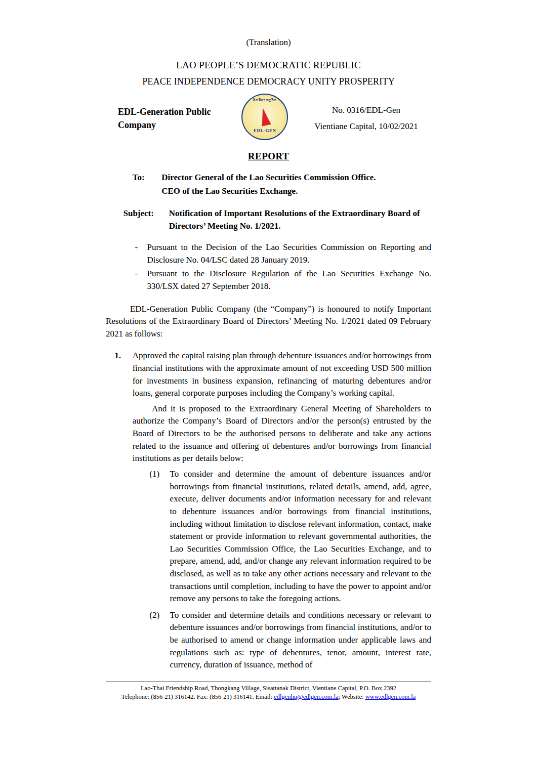(Translation)
LAO PEOPLE’S DEMOCRATIC REPUBLIC
PEACE INDEPENDENCE DEMOCRACY UNITY PROSPERITY
EDL-Generation Public Company
ລັດວິສາຫະກິດ EDL-GEN
No. 0316/EDL-Gen
Vientiane Capital, 10/02/2021
REPORT
| To: | Director General of the Lao Securities Commission Office. |
| | CEO of the Lao Securities Exchange. |
| Subject: | Notification of Important Resolutions of the Extraordinary Board of Directors’ Meeting No. 1/2021. |
Pursuant to the Decision of the Lao Securities Commission on Reporting and Disclosure No. 04/LSC dated 28 January 2019.
Pursuant to the Disclosure Regulation of the Lao Securities Exchange No. 330/LSX dated 27 September 2018.
EDL-Generation Public Company (the “Company”) is honoured to notify Important Resolutions of the Extraordinary Board of Directors’ Meeting No. 1/2021 dated 09 February 2021 as follows:
Approved the capital raising plan through debenture issuances and/or borrowings from financial institutions with the approximate amount of not exceeding USD 500 million for investments in business expansion, refinancing of maturing debentures and/or loans, general corporate purposes including the Company’s working capital.
And it is proposed to the Extraordinary General Meeting of Shareholders to authorize the Company’s Board of Directors and/or the person(s) entrusted by the Board of Directors to be the authorised persons to deliberate and take any actions related to the issuance and offering of debentures and/or borrowings from financial institutions as per details below:
To consider and determine the amount of debenture issuances and/or borrowings from financial institutions, related details, amend, add, agree, execute, deliver documents and/or information necessary for and relevant to debenture issuances and/or borrowings from financial institutions, including without limitation to disclose relevant information, contact, make statement or provide information to relevant governmental authorities, the Lao Securities Commission Office, the Lao Securities Exchange, and to prepare, amend, add, and/or change any relevant information required to be disclosed, as well as to take any other actions necessary and relevant to the transactions until completion, including to have the power to appoint and/or remove any persons to take the foregoing actions.
To consider and determine details and conditions necessary or relevant to debenture issuances and/or borrowings from financial institutions, and/or to be authorised to amend or change information under applicable laws and regulations such as: type of debentures, tenor, amount, interest rate, currency, duration of issuance, method of
Lao-Thai Friendship Road, Thongkang Village, Sisattanak District, Vientiane Capital, P.O. Box 2392
Telephone: (856-21) 316142. Fax: (856-21) 316141. Email: edlgenhq@edlgen.com.la; Website: www.edlgen.com.la